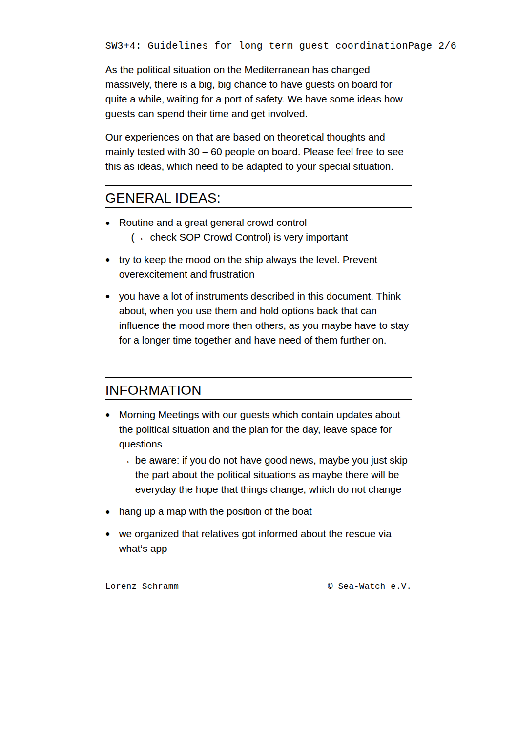SW3+4: Guidelines for long term guest coordination Page 2/6
As the political situation on the Mediterranean has changed massively, there is a big, big chance to have guests on board for quite a while, waiting for a port of safety. We have some ideas how guests can spend their time and get involved.
Our experiences on that are based on theoretical thoughts and mainly tested with 30 – 60 people on board. Please feel free to see this as ideas, which need to be adapted to your special situation.
GENERAL IDEAS:
Routine and a great general crowd control
(→ check SOP Crowd Control) is very important
try to keep the mood on the ship always the level. Prevent overexcitement and frustration
you have a lot of instruments described in this document. Think about, when you use them and hold options back that can influence the mood more then others, as you maybe have to stay for a longer time together and have need of them further on.
INFORMATION
Morning Meetings with our guests which contain updates about the political situation and the plan for the day, leave space for questions
be aware: if you do not have good news, maybe you just skip the part about the political situations as maybe there will be everyday the hope that things change, which do not change
hang up a map with the position of the boat
we organized that relatives got informed about the rescue via what‘s app
Lorenz Schramm © Sea-Watch e.V.